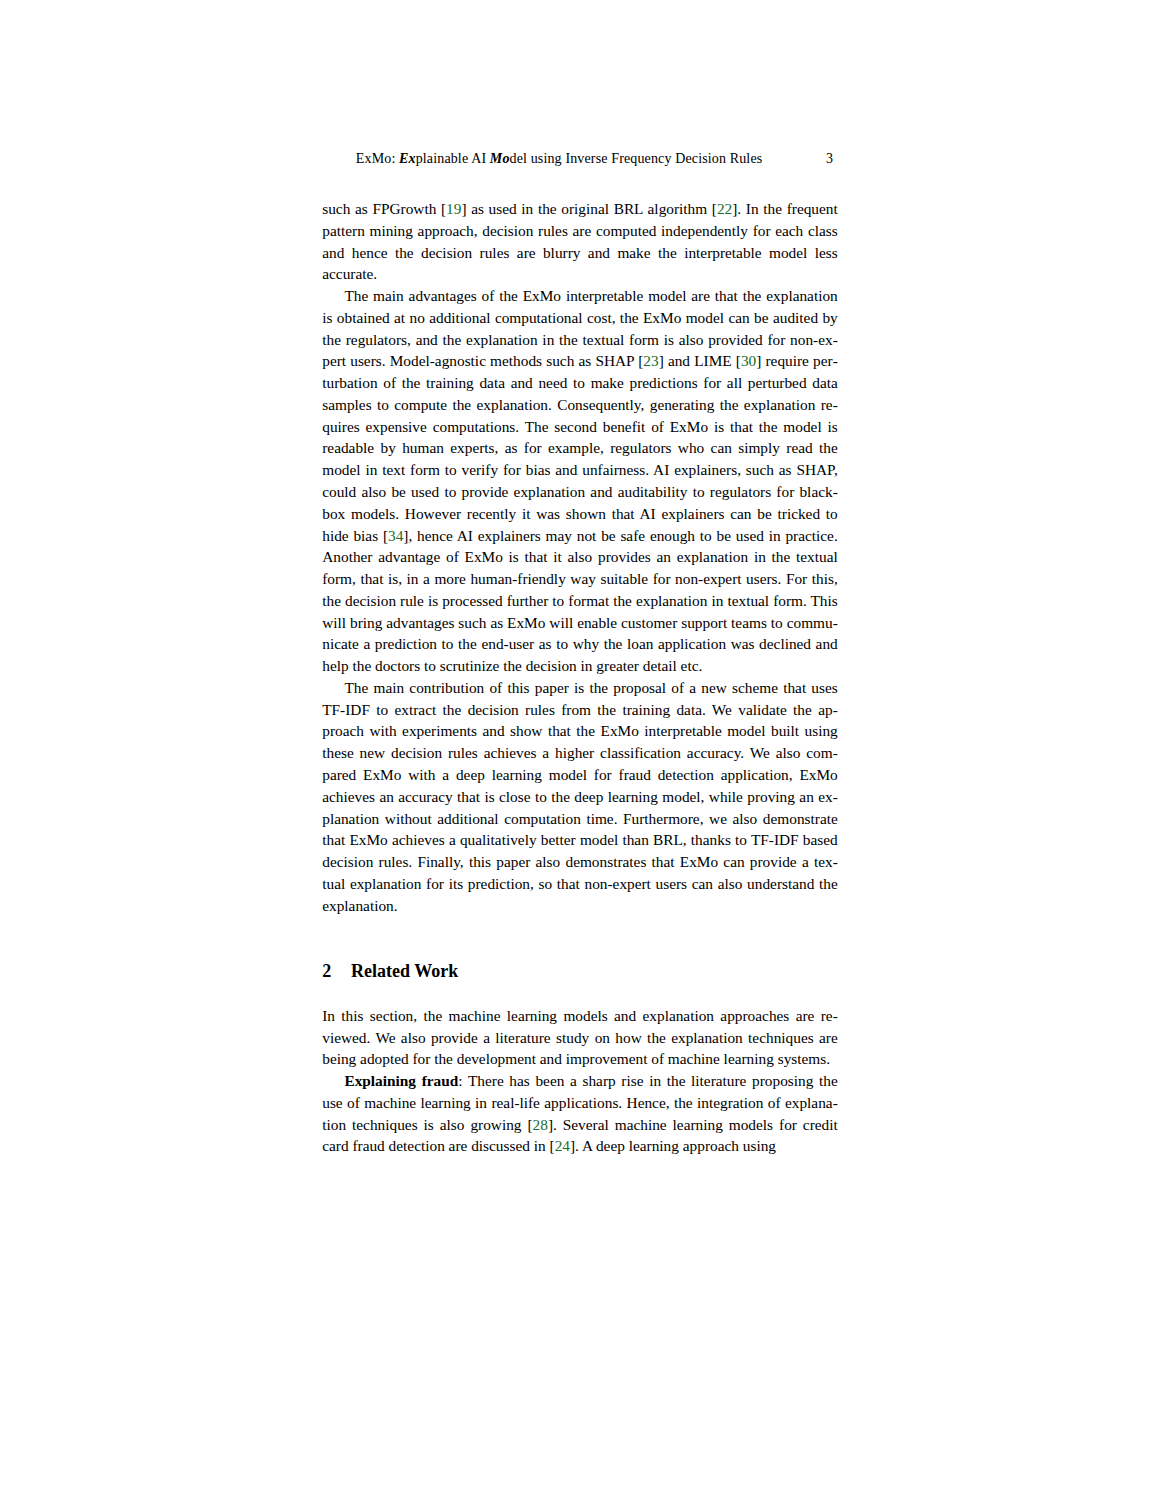ExMo: Explainable AI Model using Inverse Frequency Decision Rules 3
such as FPGrowth [19] as used in the original BRL algorithm [22]. In the frequent pattern mining approach, decision rules are computed independently for each class and hence the decision rules are blurry and make the interpretable model less accurate.
The main advantages of the ExMo interpretable model are that the explanation is obtained at no additional computational cost, the ExMo model can be audited by the regulators, and the explanation in the textual form is also provided for non-expert users. Model-agnostic methods such as SHAP [23] and LIME [30] require perturbation of the training data and need to make predictions for all perturbed data samples to compute the explanation. Consequently, generating the explanation requires expensive computations. The second benefit of ExMo is that the model is readable by human experts, as for example, regulators who can simply read the model in text form to verify for bias and unfairness. AI explainers, such as SHAP, could also be used to provide explanation and auditability to regulators for black-box models. However recently it was shown that AI explainers can be tricked to hide bias [34], hence AI explainers may not be safe enough to be used in practice. Another advantage of ExMo is that it also provides an explanation in the textual form, that is, in a more human-friendly way suitable for non-expert users. For this, the decision rule is processed further to format the explanation in textual form. This will bring advantages such as ExMo will enable customer support teams to communicate a prediction to the end-user as to why the loan application was declined and help the doctors to scrutinize the decision in greater detail etc.
The main contribution of this paper is the proposal of a new scheme that uses TF-IDF to extract the decision rules from the training data. We validate the approach with experiments and show that the ExMo interpretable model built using these new decision rules achieves a higher classification accuracy. We also compared ExMo with a deep learning model for fraud detection application, ExMo achieves an accuracy that is close to the deep learning model, while proving an explanation without additional computation time. Furthermore, we also demonstrate that ExMo achieves a qualitatively better model than BRL, thanks to TF-IDF based decision rules. Finally, this paper also demonstrates that ExMo can provide a textual explanation for its prediction, so that non-expert users can also understand the explanation.
2 Related Work
In this section, the machine learning models and explanation approaches are reviewed. We also provide a literature study on how the explanation techniques are being adopted for the development and improvement of machine learning systems.
Explaining fraud: There has been a sharp rise in the literature proposing the use of machine learning in real-life applications. Hence, the integration of explanation techniques is also growing [28]. Several machine learning models for credit card fraud detection are discussed in [24]. A deep learning approach using